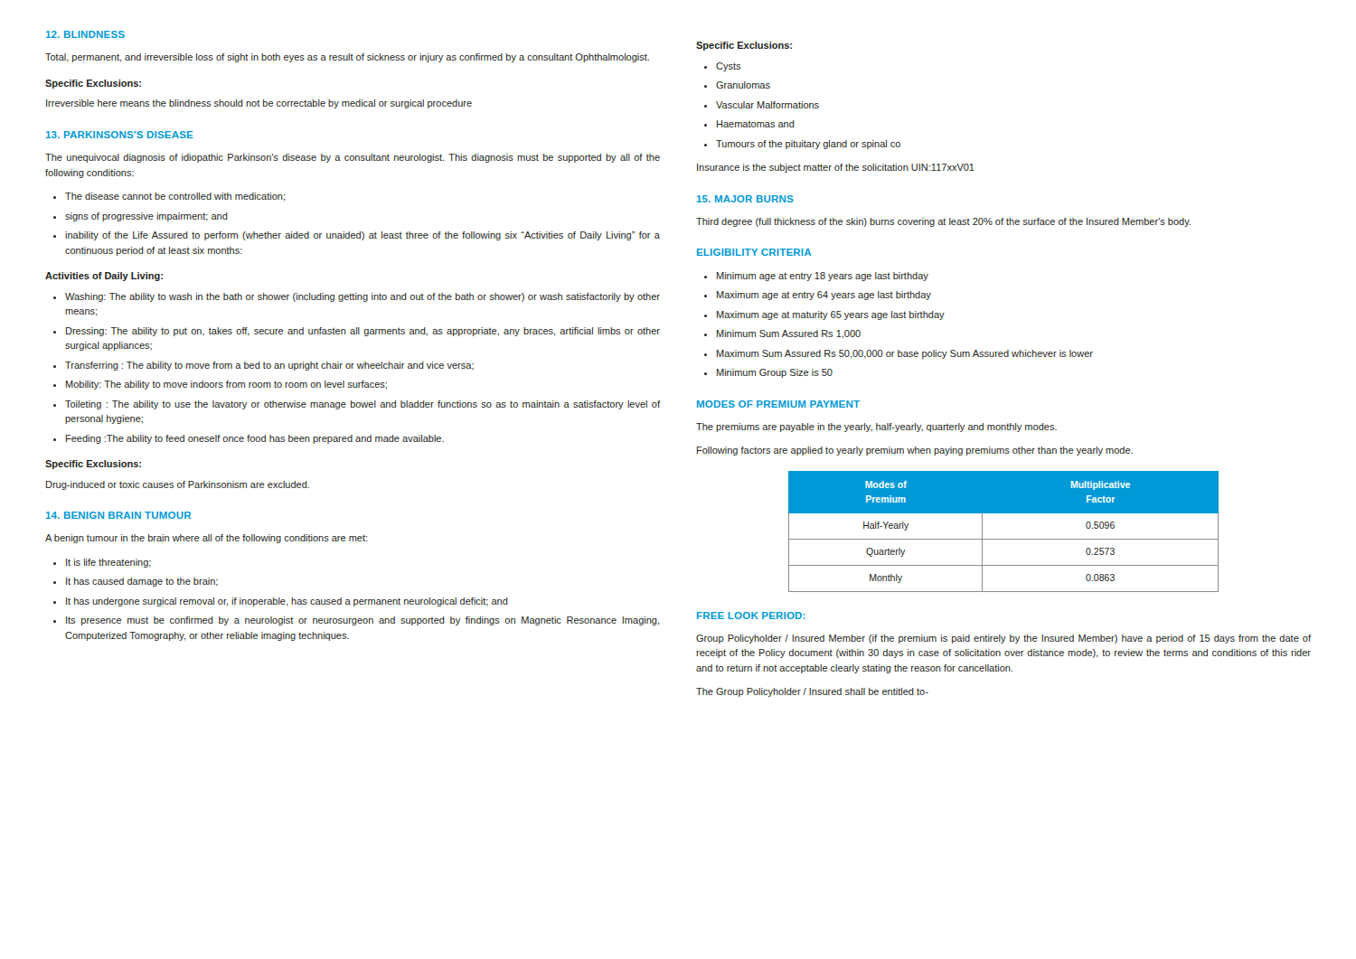12. Blindness
Total, permanent, and irreversible loss of sight in both eyes as a result of sickness or injury as confirmed by a consultant Ophthalmologist.
Specific Exclusions:
Irreversible here means the blindness should not be correctable by medical or surgical procedure
13. Parkinsons's Disease
The unequivocal diagnosis of idiopathic Parkinson's disease by a consultant neurologist. This diagnosis must be supported by all of the following conditions:
The disease cannot be controlled with medication;
signs of progressive impairment; and
inability of the Life Assured to perform (whether aided or unaided) at least three of the following six “Activities of Daily Living” for a continuous period of at least six months:
Activities of Daily Living:
Washing: The ability to wash in the bath or shower (including getting into and out of the bath or shower) or wash satisfactorily by other means;
Dressing: The ability to put on, takes off, secure and unfasten all garments and, as appropriate, any braces, artificial limbs or other surgical appliances;
Transferring : The ability to move from a bed to an upright chair or wheelchair and vice versa;
Mobility: The ability to move indoors from room to room on level surfaces;
Toileting : The ability to use the lavatory or otherwise manage bowel and bladder functions so as to maintain a satisfactory level of personal hygiene;
Feeding :The ability to feed oneself once food has been prepared and made available.
Specific Exclusions:
Drug-induced or toxic causes of Parkinsonism are excluded.
14. Benign Brain Tumour
A benign tumour in the brain where all of the following conditions are met:
It is life threatening;
It has caused damage to the brain;
It has undergone surgical removal or, if inoperable, has caused a permanent neurological deficit; and
Its presence must be confirmed by a neurologist or neurosurgeon and supported by findings on Magnetic Resonance Imaging, Computerized Tomography, or other reliable imaging techniques.
Specific Exclusions:
Cysts
Granulomas
Vascular Malformations
Haematomas and
Tumours of the pituitary gland or spinal co
Insurance is the subject matter of the solicitation UIN:117xxV01
15. Major Burns
Third degree (full thickness of the skin) burns covering at least 20% of the surface of the Insured Member's body.
Eligibility Criteria
Minimum age at entry 18 years age last birthday
Maximum age at entry 64 years age last birthday
Maximum age at maturity 65 years age last birthday
Minimum Sum Assured Rs 1,000
Maximum Sum Assured Rs 50,00,000 or base policy Sum Assured whichever is lower
Minimum Group Size is 50
Modes of Premium Payment
The premiums are payable in the yearly, half-yearly, quarterly and monthly modes.
Following factors are applied to yearly premium when paying premiums other than the yearly mode.
| Modes of Premium | Multiplicative Factor |
| --- | --- |
| Half-Yearly | 0.5096 |
| Quarterly | 0.2573 |
| Monthly | 0.0863 |
Free Look Period:
Group Policyholder / Insured Member (if the premium is paid entirely by the Insured Member) have a period of 15 days from the date of receipt of the Policy document (within 30 days in case of solicitation over distance mode), to review the terms and conditions of this rider and to return if not acceptable clearly stating the reason for cancellation.
The Group Policyholder / Insured shall be entitled to-